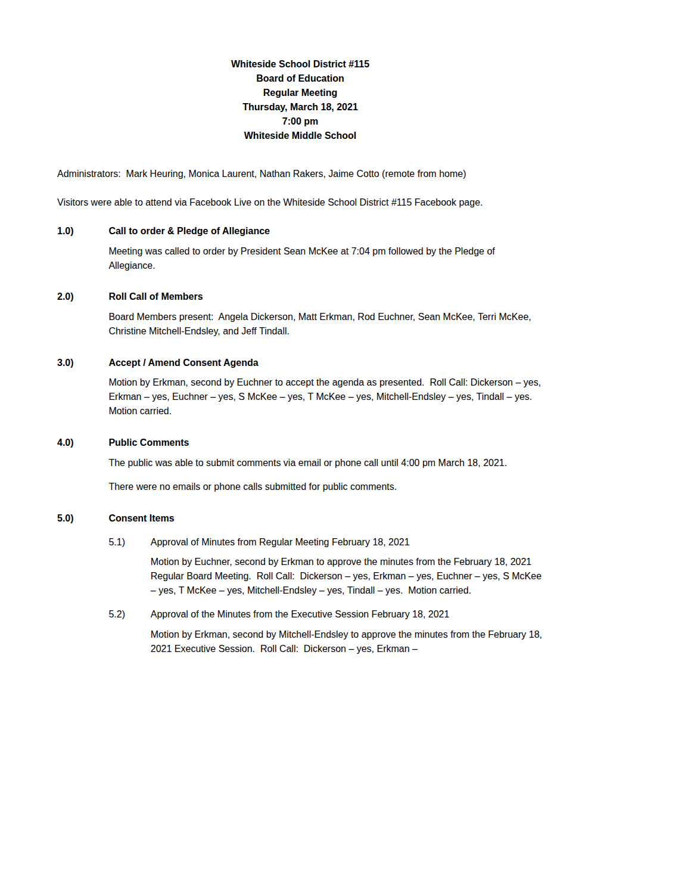Whiteside School District #115
Board of Education
Regular Meeting
Thursday, March 18, 2021
7:00 pm
Whiteside Middle School
Administrators: Mark Heuring, Monica Laurent, Nathan Rakers, Jaime Cotto (remote from home)
Visitors were able to attend via Facebook Live on the Whiteside School District #115 Facebook page.
1.0) Call to order & Pledge of Allegiance
Meeting was called to order by President Sean McKee at 7:04 pm followed by the Pledge of Allegiance.
2.0) Roll Call of Members
Board Members present: Angela Dickerson, Matt Erkman, Rod Euchner, Sean McKee, Terri McKee, Christine Mitchell-Endsley, and Jeff Tindall.
3.0) Accept / Amend Consent Agenda
Motion by Erkman, second by Euchner to accept the agenda as presented. Roll Call: Dickerson – yes, Erkman – yes, Euchner – yes, S McKee – yes, T McKee – yes, Mitchell-Endsley – yes, Tindall – yes. Motion carried.
4.0) Public Comments
The public was able to submit comments via email or phone call until 4:00 pm March 18, 2021.
There were no emails or phone calls submitted for public comments.
5.0) Consent Items
5.1) Approval of Minutes from Regular Meeting February 18, 2021
Motion by Euchner, second by Erkman to approve the minutes from the February 18, 2021 Regular Board Meeting. Roll Call: Dickerson – yes, Erkman – yes, Euchner – yes, S McKee – yes, T McKee – yes, Mitchell-Endsley – yes, Tindall – yes. Motion carried.
5.2) Approval of the Minutes from the Executive Session February 18, 2021
Motion by Erkman, second by Mitchell-Endsley to approve the minutes from the February 18, 2021 Executive Session. Roll Call: Dickerson – yes, Erkman –